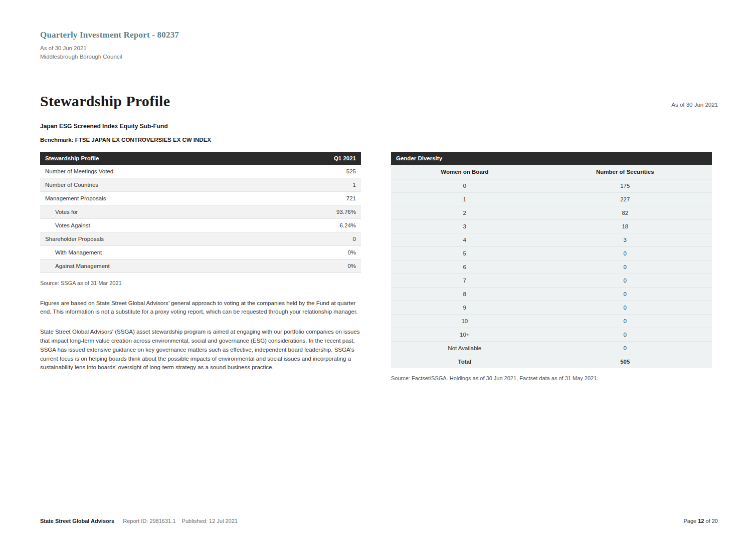Quarterly Investment Report - 80237
As of 30 Jun 2021
Middlesbrough Borough Council
Stewardship Profile
As of 30 Jun 2021
Japan ESG Screened Index Equity Sub-Fund
Benchmark: FTSE JAPAN EX CONTROVERSIES EX CW INDEX
| Stewardship Profile | Q1 2021 |
| --- | --- |
| Number of Meetings Voted | 525 |
| Number of Countries | 1 |
| Management Proposals | 721 |
| Votes for | 93.76% |
| Votes Against | 6.24% |
| Shareholder Proposals | 0 |
| With Management | 0% |
| Against Management | 0% |
Source: SSGA as of 31 Mar 2021
Figures are based on State Street Global Advisors’ general approach to voting at the companies held by the Fund at quarter end. This information is not a substitute for a proxy voting report, which can be requested through your relationship manager.
State Street Global Advisors' (SSGA) asset stewardship program is aimed at engaging with our portfolio companies on issues that impact long-term value creation across environmental, social and governance (ESG) considerations. In the recent past, SSGA has issued extensive guidance on key governance matters such as effective, independent board leadership. SSGA's current focus is on helping boards think about the possible impacts of environmental and social issues and incorporating a sustainability lens into boards' oversight of long-term strategy as a sound business practice.
| Gender Diversity |
| --- |
| Women on Board | Number of Securities |
| 0 | 175 |
| 1 | 227 |
| 2 | 82 |
| 3 | 18 |
| 4 | 3 |
| 5 | 0 |
| 6 | 0 |
| 7 | 0 |
| 8 | 0 |
| 9 | 0 |
| 10 | 0 |
| 10+ | 0 |
| Not Available | 0 |
| Total | 505 |
Source: Factset/SSGA. Holdings as of 30 Jun 2021, Factset data as of 31 May 2021.
State Street Global Advisors Report ID: 2981631.1 Published: 12 Jul 2021
Page 12 of 20